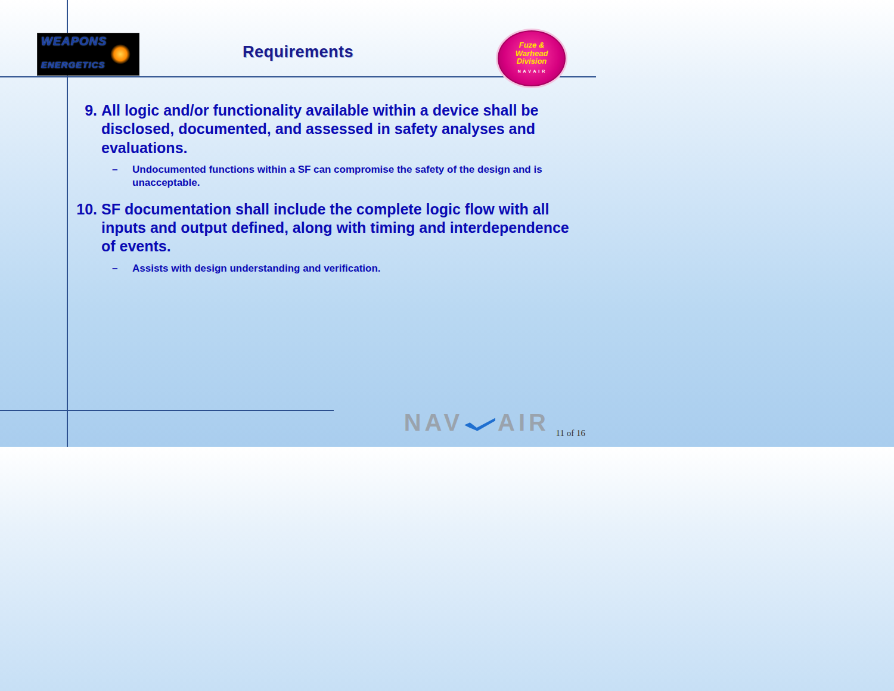WEAPONS
ENERGETICS
Fuze &
Warhead
Division
N A V A I R
Requirements
All logic and/or functionality available within a device shall be disclosed, documented, and assessed in safety analyses and evaluations.
Undocumented functions within a SF can compromise the safety of the design and is unacceptable.
SF documentation shall include the complete logic flow with all inputs and output defined, along with timing and interdependence of events.
Assists with design understanding and verification.
NAV AIR
11 of 16